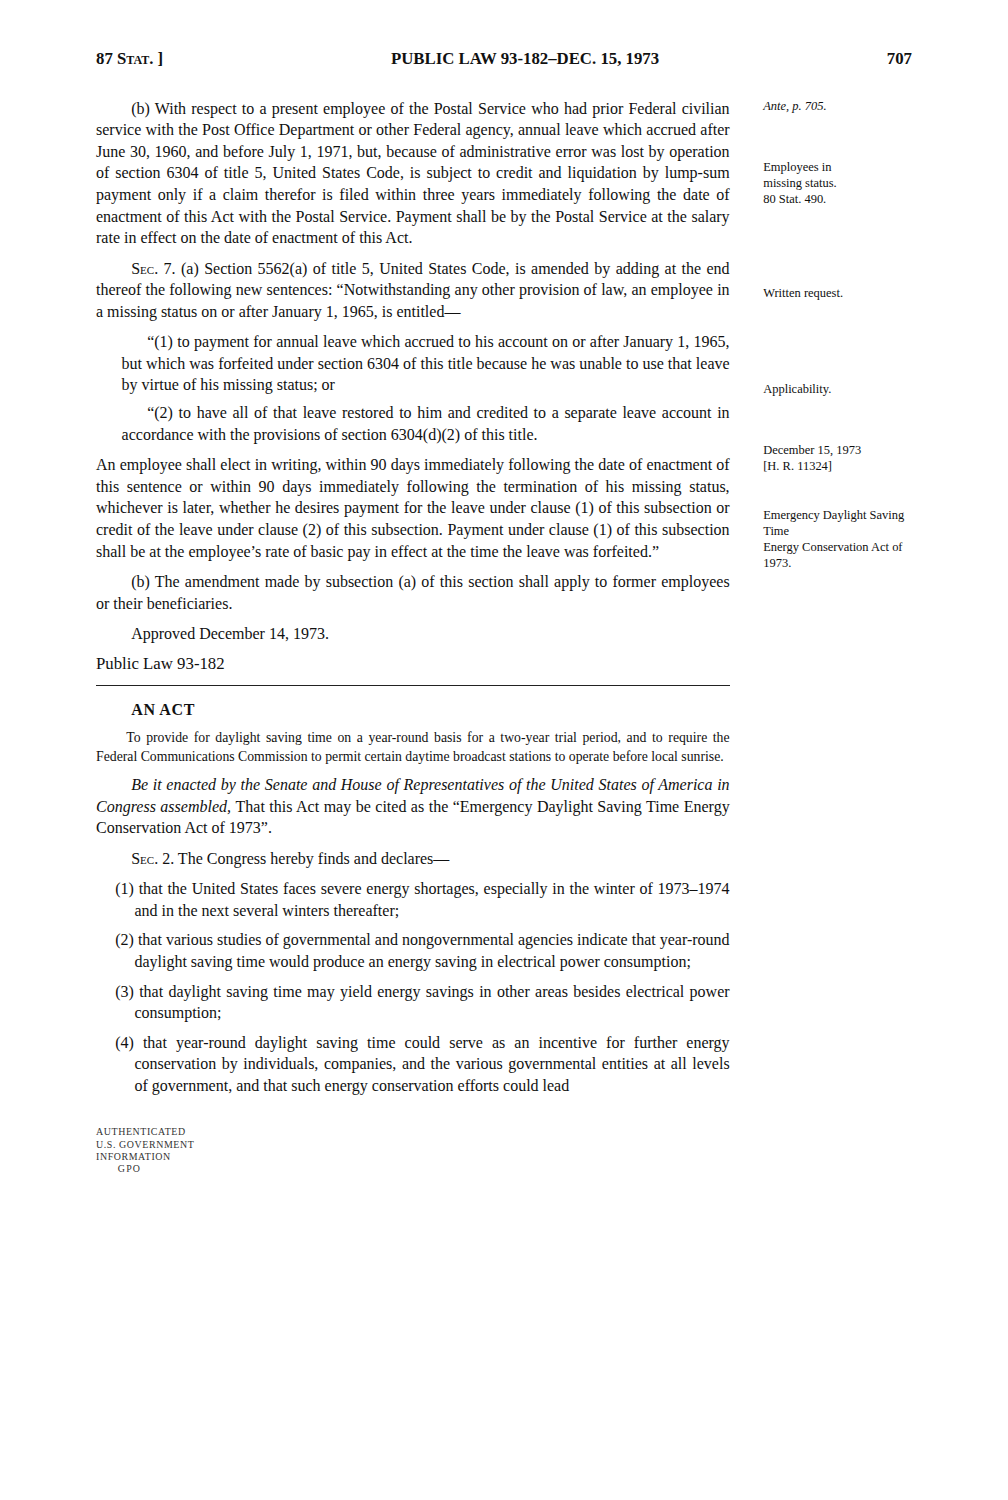87 Stat. ] PUBLIC LAW 93-182–DEC. 15, 1973 707
(b) With respect to a present employee of the Postal Service who had prior Federal civilian service with the Post Office Department or other Federal agency, annual leave which accrued after June 30, 1960, and before July 1, 1971, but, because of administrative error was lost by operation of section 6304 of title 5, United States Code, is subject to credit and liquidation by lump-sum payment only if a claim therefor is filed within three years immediately following the date of enactment of this Act with the Postal Service. Payment shall be by the Postal Service at the salary rate in effect on the date of enactment of this Act.
Sec. 7. (a) Section 5562(a) of title 5, United States Code, is amended by adding at the end thereof the following new sentences: “Notwithstanding any other provision of law, an employee in a missing status on or after January 1, 1965, is entitled—
“(1) to payment for annual leave which accrued to his account on or after January 1, 1965, but which was forfeited under section 6304 of this title because he was unable to use that leave by virtue of his missing status; or
“(2) to have all of that leave restored to him and credited to a separate leave account in accordance with the provisions of section 6304(d)(2) of this title.
An employee shall elect in writing, within 90 days immediately following the date of enactment of this sentence or within 90 days immediately following the termination of his missing status, whichever is later, whether he desires payment for the leave under clause (1) of this subsection or credit of the leave under clause (2) of this subsection. Payment under clause (1) of this subsection shall be at the employee’s rate of basic pay in effect at the time the leave was forfeited.”
(b) The amendment made by subsection (a) of this section shall apply to former employees or their beneficiaries.
Approved December 14, 1973.
Public Law 93-182
AN ACT
To provide for daylight saving time on a year-round basis for a two-year trial period, and to require the Federal Communications Commission to permit certain daytime broadcast stations to operate before local sunrise.
Be it enacted by the Senate and House of Representatives of the United States of America in Congress assembled, That this Act may be cited as the “Emergency Daylight Saving Time Energy Conservation Act of 1973”.
Sec. 2. The Congress hereby finds and declares—
(1) that the United States faces severe energy shortages, especially in the winter of 1973–1974 and in the next several winters thereafter;
(2) that various studies of governmental and nongovernmental agencies indicate that year-round daylight saving time would produce an energy saving in electrical power consumption;
(3) that daylight saving time may yield energy savings in other areas besides electrical power consumption;
(4) that year-round daylight saving time could serve as an incentive for further energy conservation by individuals, companies, and the various governmental entities at all levels of government, and that such energy conservation efforts could lead
Ante, p. 705.
Employees in
missing status.
80 Stat. 490.
Written request.
Applicability.
December 15, 1973
[H. R. 11324]
Emergency Daylight Saving Time
Energy Conservation Act of 1973.
AUTHENTICATED
U.S. GOVERNMENT
INFORMATION
GPO